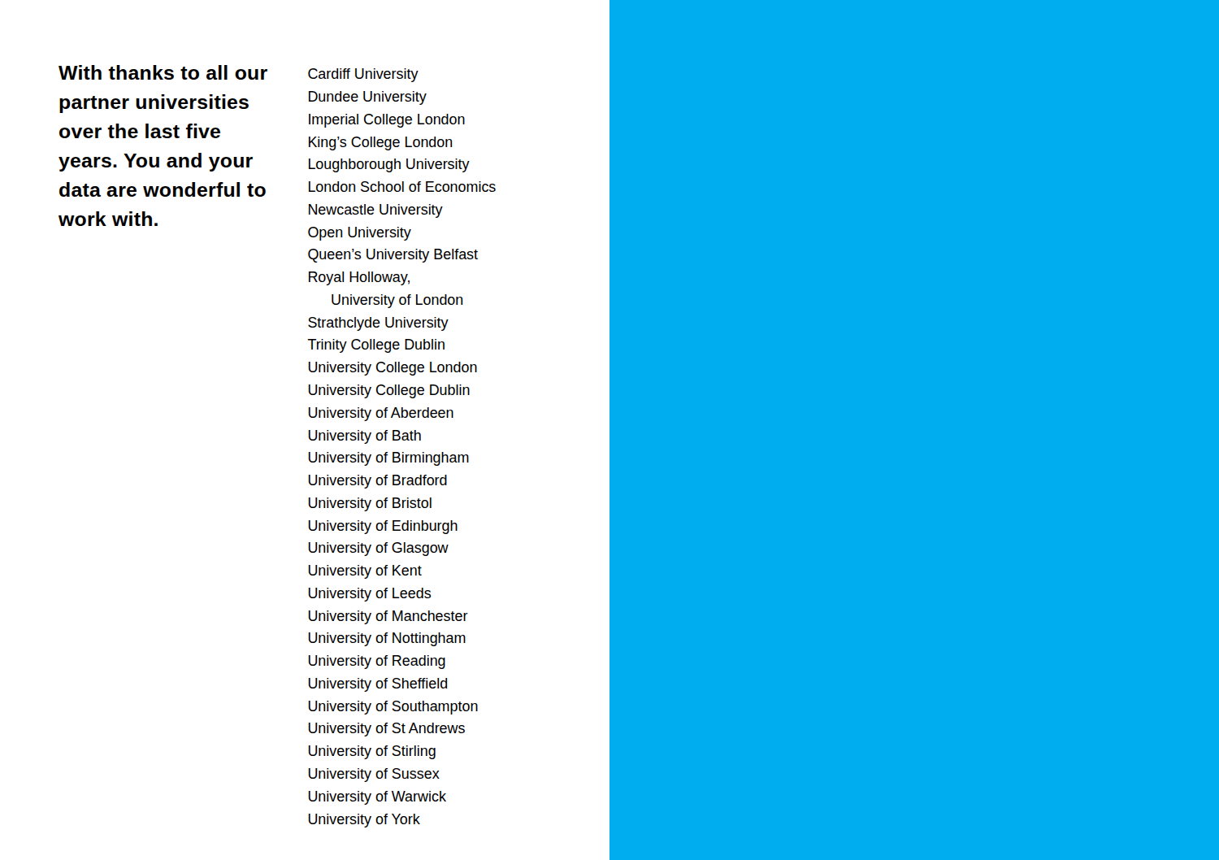With thanks to all our partner universities over the last five years. You and your data are wonderful to work with.
Cardiff University
Dundee University
Imperial College London
King’s College London
Loughborough University
London School of Economics
Newcastle University
Open University
Queen’s University Belfast
Royal Holloway,University of London
Strathclyde University
Trinity College Dublin
University College London
University College Dublin
University of Aberdeen
University of Bath
University of Birmingham
University of Bradford
University of Bristol
University of Edinburgh
University of Glasgow
University of Kent
University of Leeds
University of Manchester
University of Nottingham
University of Reading
University of Sheffield
University of Southampton
University of St Andrews
University of Stirling
University of Sussex
University of Warwick
University of York